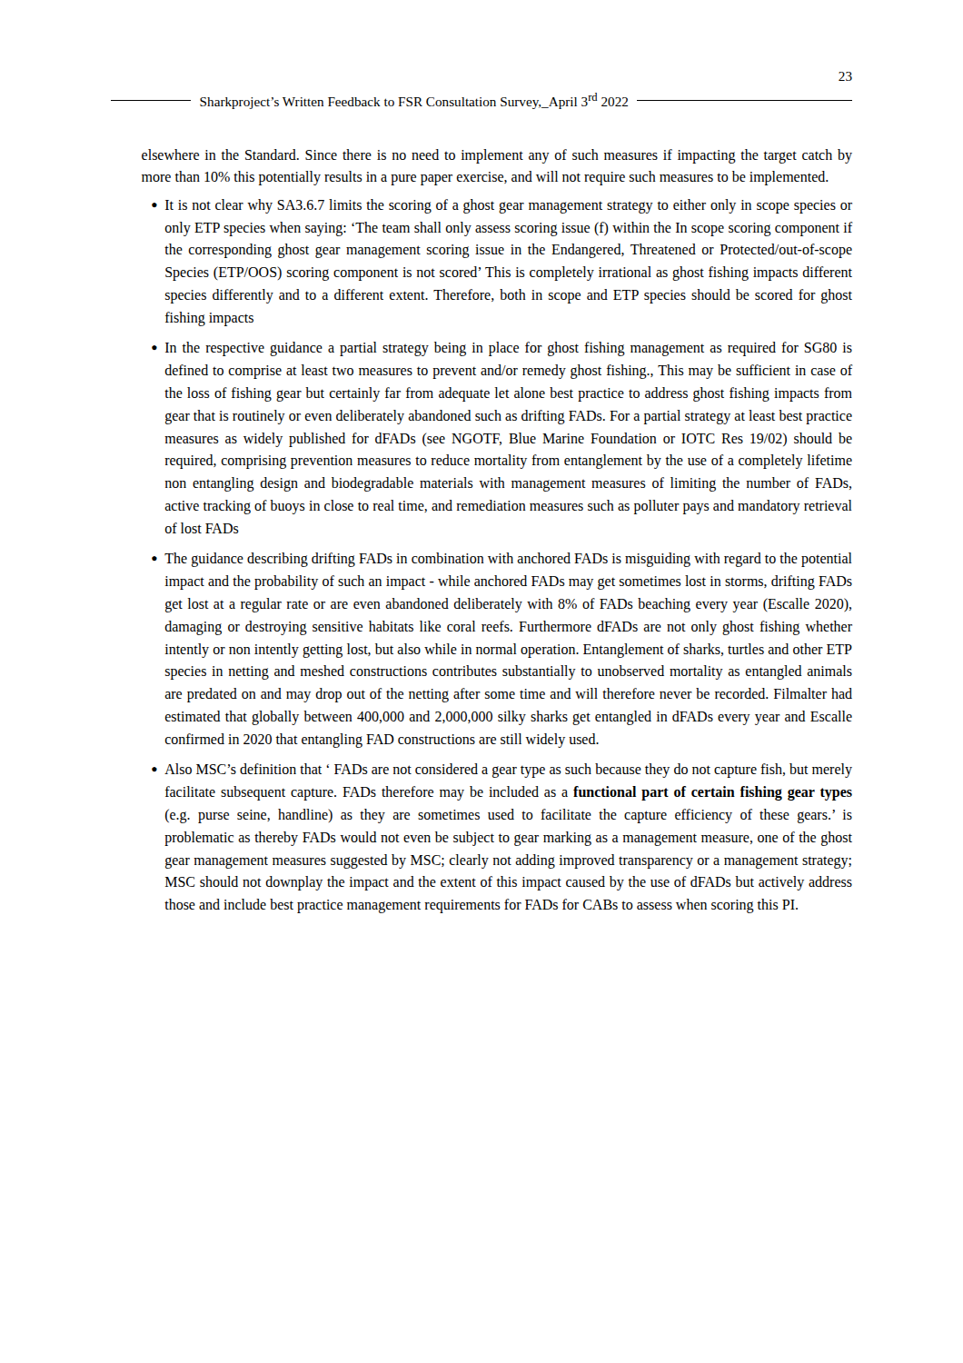23
Sharkproject’s Written Feedback to FSR Consultation Survey,_April 3rd 2022
elsewhere in the Standard. Since there is no need to implement any of such measures if impacting the target catch by more than 10% this potentially results in a pure paper exercise, and will not require such measures to be implemented.
It is not clear why SA3.6.7 limits the scoring of a ghost gear management strategy to either only in scope species or only ETP species when saying: ‘The team shall only assess scoring issue (f) within the In scope scoring component if the corresponding ghost gear management scoring issue in the Endangered, Threatened or Protected/out-of-scope Species (ETP/OOS) scoring component is not scored’ This is completely irrational as ghost fishing impacts different species differently and to a different extent. Therefore, both in scope and ETP species should be scored for ghost fishing impacts
In the respective guidance a partial strategy being in place for ghost fishing management as required for SG80 is defined to comprise at least two measures to prevent and/or remedy ghost fishing., This may be sufficient in case of the loss of fishing gear but certainly far from adequate let alone best practice to address ghost fishing impacts from gear that is routinely or even deliberately abandoned such as drifting FADs. For a partial strategy at least best practice measures as widely published for dFADs (see NGOTF, Blue Marine Foundation or IOTC Res 19/02) should be required, comprising prevention measures to reduce mortality from entanglement by the use of a completely lifetime non entangling design and biodegradable materials with management measures of limiting the number of FADs, active tracking of buoys in close to real time, and remediation measures such as polluter pays and mandatory retrieval of lost FADs
The guidance describing drifting FADs in combination with anchored FADs is misguiding with regard to the potential impact and the probability of such an impact - while anchored FADs may get sometimes lost in storms, drifting FADs get lost at a regular rate or are even abandoned deliberately with 8% of FADs beaching every year (Escalle 2020), damaging or destroying sensitive habitats like coral reefs. Furthermore dFADs are not only ghost fishing whether intently or non intently getting lost, but also while in normal operation. Entanglement of sharks, turtles and other ETP species in netting and meshed constructions contributes substantially to unobserved mortality as entangled animals are predated on and may drop out of the netting after some time and will therefore never be recorded. Filmalter had estimated that globally between 400,000 and 2,000,000 silky sharks get entangled in dFADs every year and Escalle confirmed in 2020 that entangling FAD constructions are still widely used.
Also MSC’s definition that ‘ FADs are not considered a gear type as such because they do not capture fish, but merely facilitate subsequent capture. FADs therefore may be included as a functional part of certain fishing gear types (e.g. purse seine, handline) as they are sometimes used to facilitate the capture efficiency of these gears.’ is problematic as thereby FADs would not even be subject to gear marking as a management measure, one of the ghost gear management measures suggested by MSC; clearly not adding improved transparency or a management strategy; MSC should not downplay the impact and the extent of this impact caused by the use of dFADs but actively address those and include best practice management requirements for FADs for CABs to assess when scoring this PI.